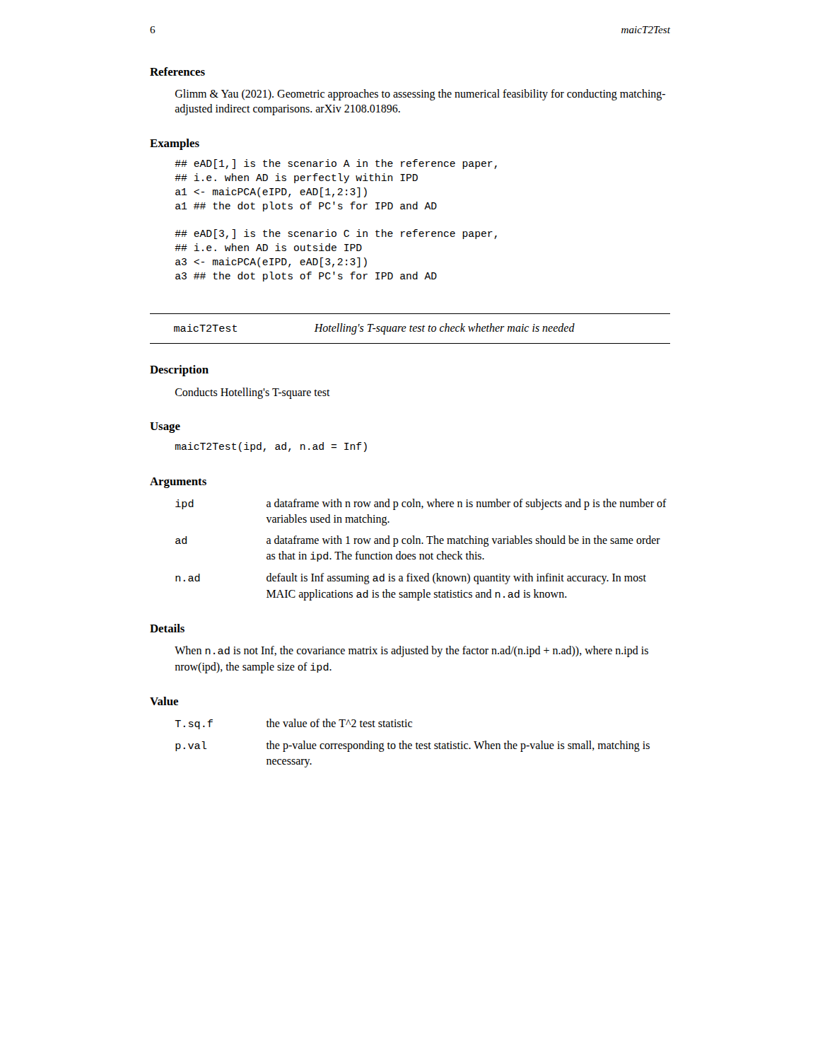6 maicT2Test
References
Glimm & Yau (2021). Geometric approaches to assessing the numerical feasibility for conducting matching-adjusted indirect comparisons. arXiv 2108.01896.
Examples
## eAD[1,] is the scenario A in the reference paper,
## i.e. when AD is perfectly within IPD
a1 <- maicPCA(eIPD, eAD[1,2:3])
a1 ## the dot plots of PC's for IPD and AD

## eAD[3,] is the scenario C in the reference paper,
## i.e. when AD is outside IPD
a3 <- maicPCA(eIPD, eAD[3,2:3])
a3 ## the dot plots of PC's for IPD and AD
maicT2Test Hotelling's T-square test to check whether maic is needed
Description
Conducts Hotelling's T-square test
Usage
maicT2Test(ipd, ad, n.ad = Inf)
Arguments
ipd
a dataframe with n row and p coln, where n is number of subjects and p is the number of variables used in matching.
ad
a dataframe with 1 row and p coln. The matching variables should be in the same order as that in ipd. The function does not check this.
n.ad
default is Inf assuming ad is a fixed (known) quantity with infinit accuracy. In most MAIC applications ad is the sample statistics and n.ad is known.
Details
When n.ad is not Inf, the covariance matrix is adjusted by the factor n.ad/(n.ipd + n.ad)), where n.ipd is nrow(ipd), the sample size of ipd.
Value
T.sq.f
the value of the T^2 test statistic
p.val
the p-value corresponding to the test statistic. When the p-value is small, matching is necessary.